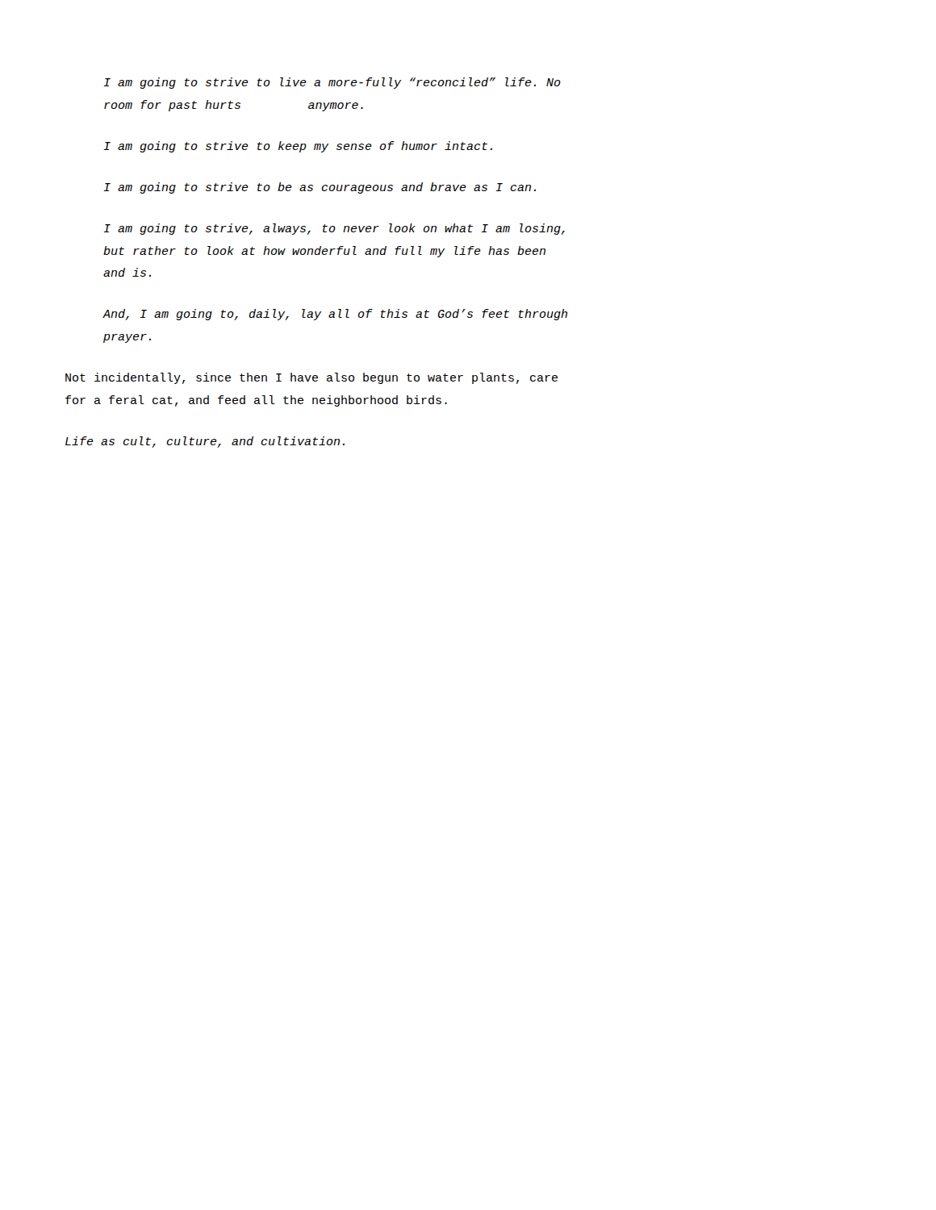I am going to strive to live a more-fully “reconciled” life. No room for past hurts anymore.
I am going to strive to keep my sense of humor intact.
I am going to strive to be as courageous and brave as I can.
I am going to strive, always, to never look on what I am losing, but rather to look at how wonderful and full my life has been and is.
And, I am going to, daily, lay all of this at God’s feet through prayer.
Not incidentally, since then I have also begun to water plants, care for a feral cat, and feed all the neighborhood birds.
Life as cult, culture, and cultivation.